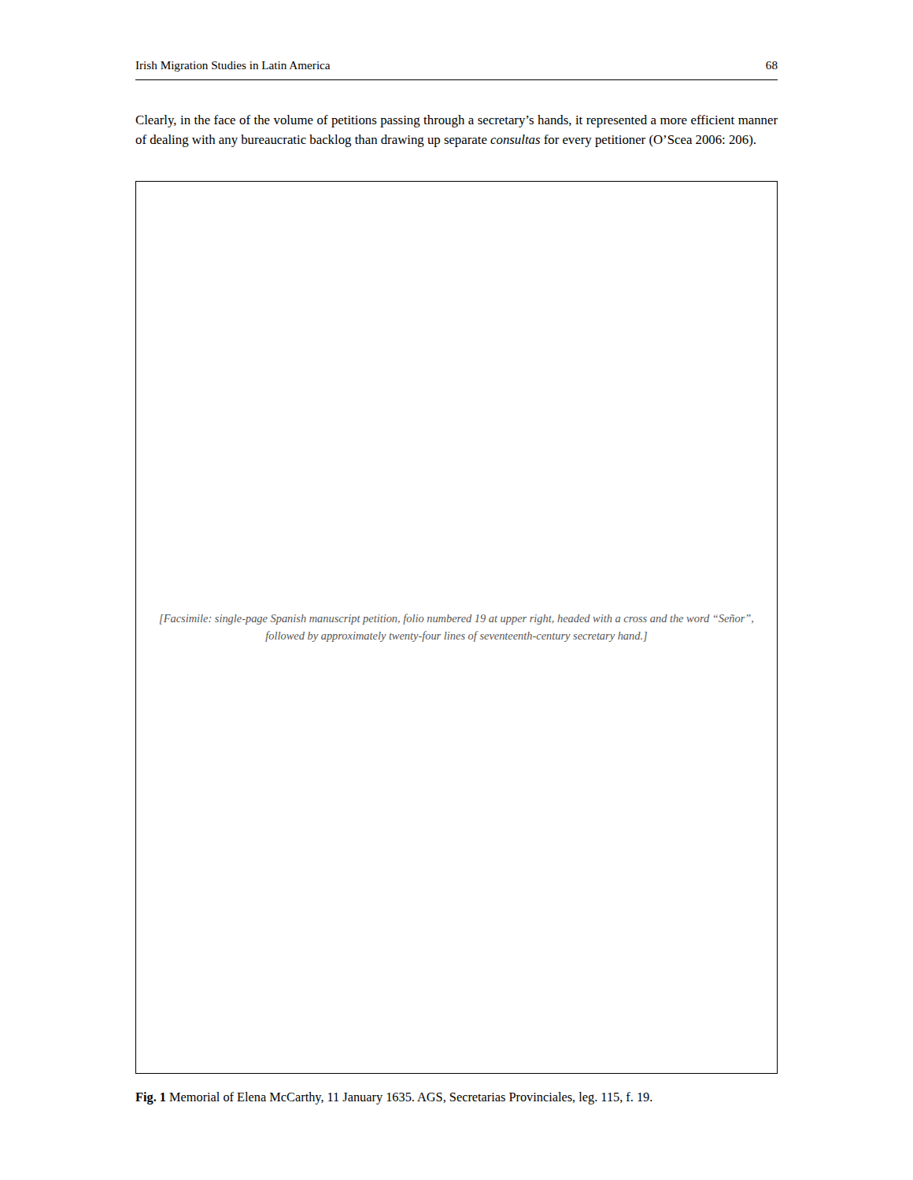Irish Migration Studies in Latin America 68
Clearly, in the face of the volume of petitions passing through a secretary’s hands, it represented a more efficient manner of dealing with any bureaucratic backlog than drawing up separate consultas for every petitioner (O’Scea 2006: 206).
[Facsimile: single-page Spanish manuscript petition, folio numbered 19 at upper right, headed with a cross and the word “Señor”, followed by approximately twenty-four lines of seventeenth-century secretary hand.]
Fig. 1 Memorial of Elena McCarthy, 11 January 1635. AGS, Secretarias Provinciales, leg. 115, f. 19.